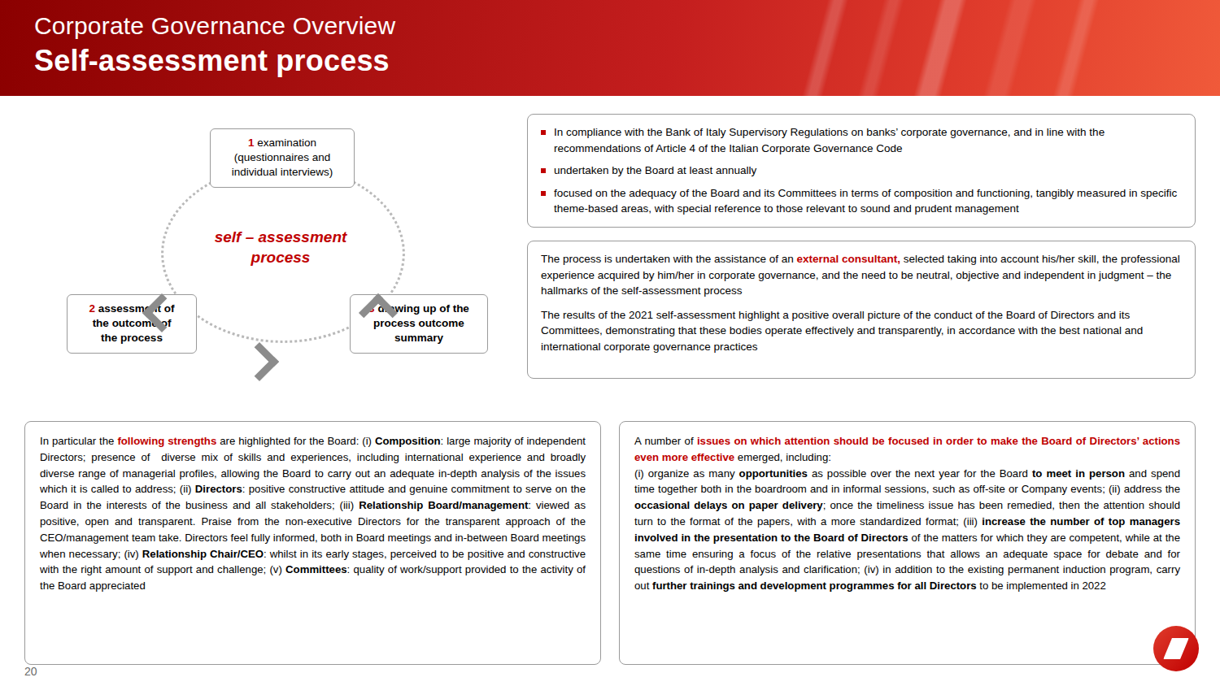Corporate Governance Overview
Self-assessment process
1 examination
(questionnaires and
individual interviews)
2 assessment of
the outcome of
the process
3 drawing up of the
process outcome
summary
self – assessment
process
In compliance with the Bank of Italy Supervisory Regulations on banks’ corporate governance, and in line with the recommendations of Article 4 of the Italian Corporate Governance Code
undertaken by the Board at least annually
focused on the adequacy of the Board and its Committees in terms of composition and functioning, tangibly measured in specific theme-based areas, with special reference to those relevant to sound and prudent management
The process is undertaken with the assistance of an external consultant, selected taking into account his/her skill, the professional experience acquired by him/her in corporate governance, and the need to be neutral, objective and independent in judgment – the hallmarks of the self-assessment process
The results of the 2021 self-assessment highlight a positive overall picture of the conduct of the Board of Directors and its Committees, demonstrating that these bodies operate effectively and transparently, in accordance with the best national and international corporate governance practices
In particular the following strengths are highlighted for the Board: (i) Composition: large majority of independent Directors; presence of diverse mix of skills and experiences, including international experience and broadly diverse range of managerial profiles, allowing the Board to carry out an adequate in-depth analysis of the issues which it is called to address; (ii) Directors: positive constructive attitude and genuine commitment to serve on the Board in the interests of the business and all stakeholders; (iii) Relationship Board/management: viewed as positive, open and transparent. Praise from the non-executive Directors for the transparent approach of the CEO/management team take. Directors feel fully informed, both in Board meetings and in-between Board meetings when necessary; (iv) Relationship Chair/CEO: whilst in its early stages, perceived to be positive and constructive with the right amount of support and challenge; (v) Committees: quality of work/support provided to the activity of the Board appreciated
A number of issues on which attention should be focused in order to make the Board of Directors’ actions even more effective emerged, including:
(i) organize as many opportunities as possible over the next year for the Board to meet in person and spend time together both in the boardroom and in informal sessions, such as off-site or Company events; (ii) address the occasional delays on paper delivery; once the timeliness issue has been remedied, then the attention should turn to the format of the papers, with a more standardized format; (iii) increase the number of top managers involved in the presentation to the Board of Directors of the matters for which they are competent, while at the same time ensuring a focus of the relative presentations that allows an adequate space for debate and for questions of in-depth analysis and clarification; (iv) in addition to the existing permanent induction program, carry out further trainings and development programmes for all Directors to be implemented in 2022
20